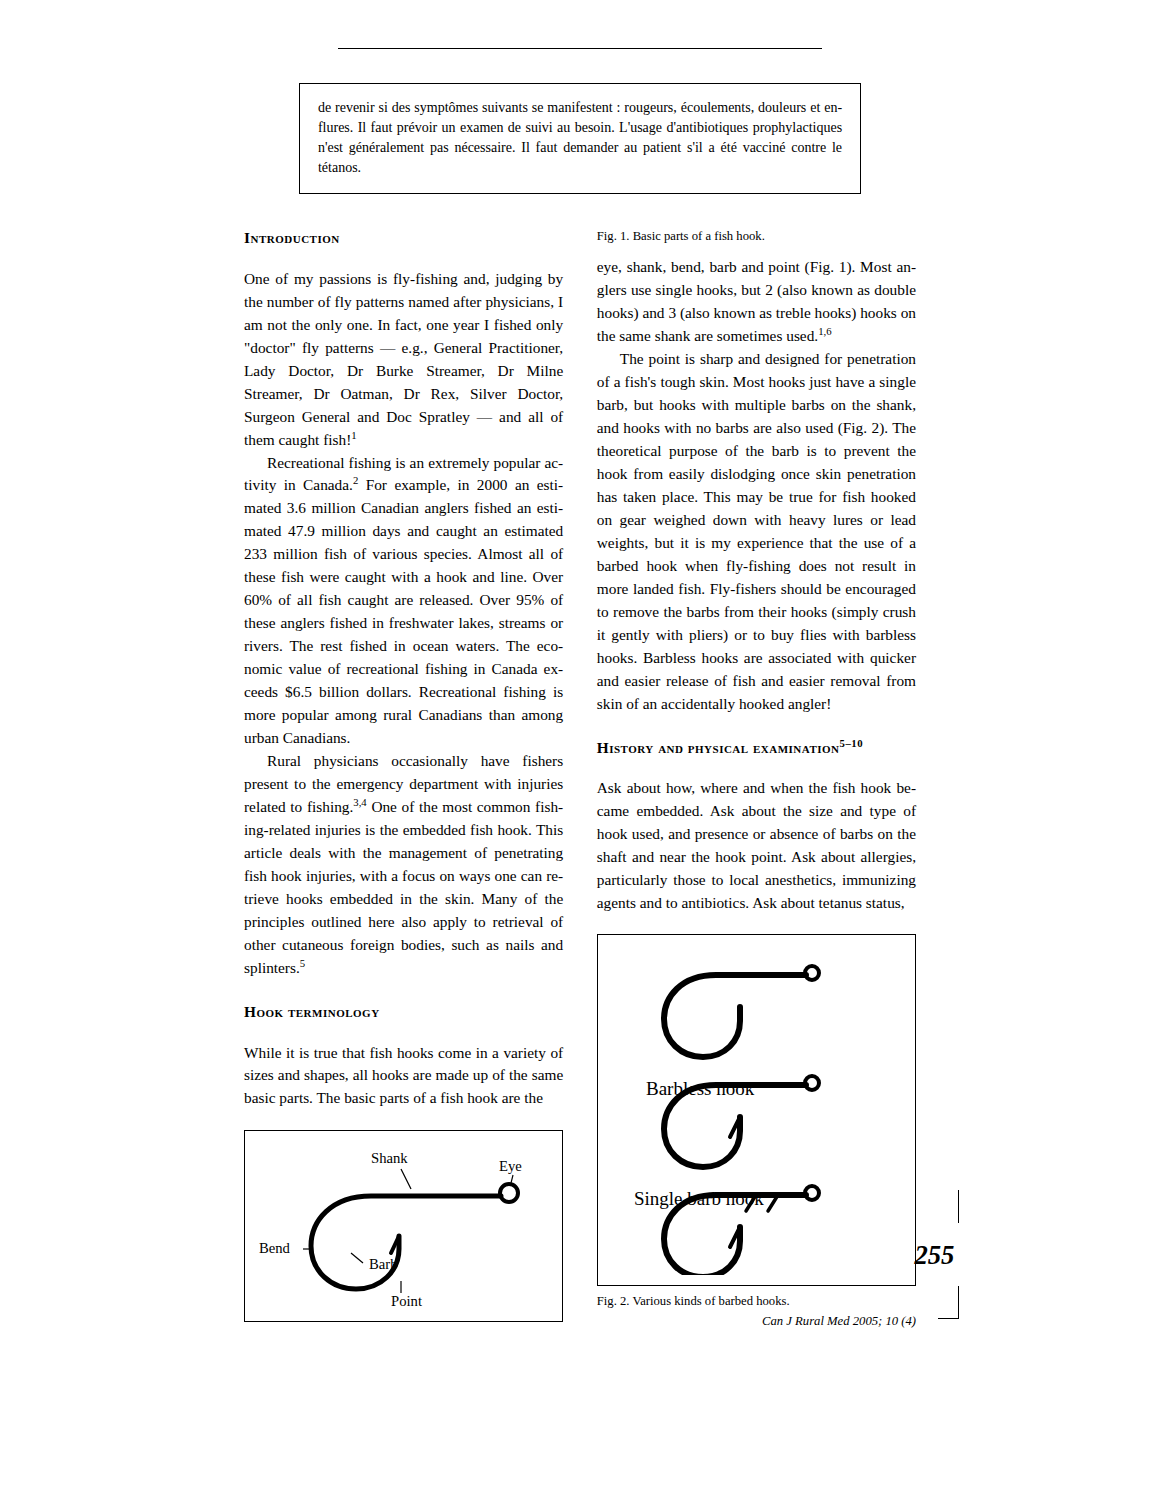de revenir si des symptômes suivants se manifestent : rougeurs, écoulements, douleurs et enflures. Il faut prévoir un examen de suivi au besoin. L'usage d'antibiotiques prophylactiques n'est généralement pas nécessaire. Il faut demander au patient s'il a été vacciné contre le tétanos.
Introduction
One of my passions is fly-fishing and, judging by the number of fly patterns named after physicians, I am not the only one. In fact, one year I fished only "doctor" fly patterns — e.g., General Practitioner, Lady Doctor, Dr Burke Streamer, Dr Milne Streamer, Dr Oatman, Dr Rex, Silver Doctor, Surgeon General and Doc Spratley — and all of them caught fish!1
Recreational fishing is an extremely popular activity in Canada.2 For example, in 2000 an estimated 3.6 million Canadian anglers fished an estimated 47.9 million days and caught an estimated 233 million fish of various species. Almost all of these fish were caught with a hook and line. Over 60% of all fish caught are released. Over 95% of these anglers fished in freshwater lakes, streams or rivers. The rest fished in ocean waters. The economic value of recreational fishing in Canada exceeds $6.5 billion dollars. Recreational fishing is more popular among rural Canadians than among urban Canadians.
Rural physicians occasionally have fishers present to the emergency department with injuries related to fishing.3,4 One of the most common fishing-related injuries is the embedded fish hook. This article deals with the management of penetrating fish hook injuries, with a focus on ways one can retrieve hooks embedded in the skin. Many of the principles outlined here also apply to retrieval of other cutaneous foreign bodies, such as nails and splinters.5
Hook terminology
While it is true that fish hooks come in a variety of sizes and shapes, all hooks are made up of the same basic parts. The basic parts of a fish hook are the
Shank Eye Bend Barb Point
Fig. 1. Basic parts of a fish hook.
eye, shank, bend, barb and point (Fig. 1). Most anglers use single hooks, but 2 (also known as double hooks) and 3 (also known as treble hooks) hooks on the same shank are sometimes used.1,6
The point is sharp and designed for penetration of a fish's tough skin. Most hooks just have a single barb, but hooks with multiple barbs on the shank, and hooks with no barbs are also used (Fig. 2). The theoretical purpose of the barb is to prevent the hook from easily dislodging once skin penetration has taken place. This may be true for fish hooked on gear weighed down with heavy lures or lead weights, but it is my experience that the use of a barbed hook when fly-fishing does not result in more landed fish. Fly-fishers should be encouraged to remove the barbs from their hooks (simply crush it gently with pliers) or to buy flies with barbless hooks. Barbless hooks are associated with quicker and easier release of fish and easier removal from skin of an accidentally hooked angler!
History and physical examination5–10
Ask about how, where and when the fish hook became embedded. Ask about the size and type of hook used, and presence or absence of barbs on the shaft and near the hook point. Ask about allergies, particularly those to local anesthetics, immunizing agents and to antibiotics. Ask about tetanus status,
Barbless hook Single barb hook Multiply barbed hook
Fig. 2. Various kinds of barbed hooks.
255
Can J Rural Med 2005; 10 (4)